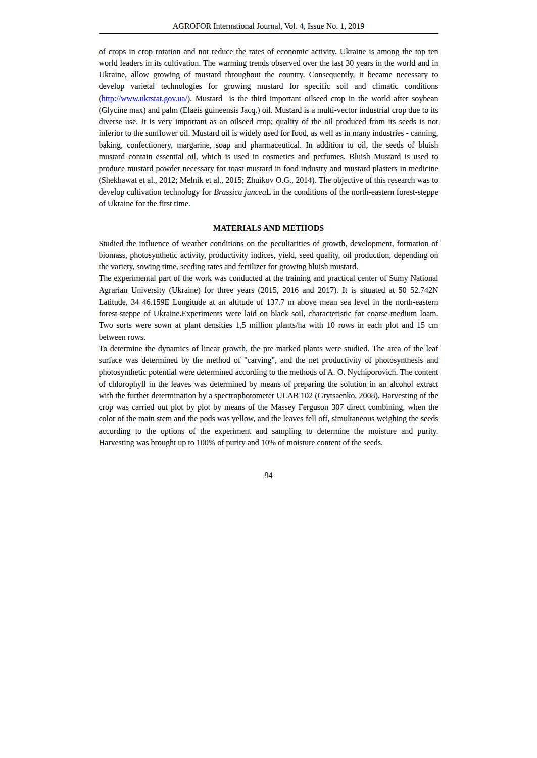AGROFOR International Journal, Vol. 4, Issue No. 1, 2019
of crops in crop rotation and not reduce the rates of economic activity. Ukraine is among the top ten world leaders in its cultivation. The warming trends observed over the last 30 years in the world and in Ukraine, allow growing of mustard throughout the country. Consequently, it became necessary to develop varietal technologies for growing mustard for specific soil and climatic conditions (http://www.ukrstat.gov.ua/). Mustard is the third important oilseed crop in the world after soybean (Glycine max) and palm (Elaeis guineensis Jacq.) oil. Mustard is a multi-vector industrial crop due to its diverse use. It is very important as an oilseed crop; quality of the oil produced from its seeds is not inferior to the sunflower oil. Mustard oil is widely used for food, as well as in many industries - canning, baking, confectionery, margarine, soap and pharmaceutical. In addition to oil, the seeds of bluish mustard contain essential oil, which is used in cosmetics and perfumes. Bluish Mustard is used to produce mustard powder necessary for toast mustard in food industry and mustard plasters in medicine (Shekhawat et al., 2012; Melnik et al., 2015; Zhuikov O.G., 2014). The objective of this research was to develop cultivation technology for Brassica juncea L in the conditions of the north-eastern forest-steppe of Ukraine for the first time.
Materials and Methods
Studied the influence of weather conditions on the peculiarities of growth, development, formation of biomass, photosynthetic activity, productivity indices, yield, seed quality, oil production, depending on the variety, sowing time, seeding rates and fertilizer for growing bluish mustard.
The experimental part of the work was conducted at the training and practical center of Sumy National Agrarian University (Ukraine) for three years (2015, 2016 and 2017). It is situated at 50 52.742N Latitude, 34 46.159E Longitude at an altitude of 137.7 m above mean sea level in the north-eastern forest-steppe of Ukraine. Experiments were laid on black soil, characteristic for coarse-medium loam. Two sorts were sown at plant densities 1,5 million plants/ha with 10 rows in each plot and 15 cm between rows.
To determine the dynamics of linear growth, the pre-marked plants were studied. The area of the leaf surface was determined by the method of "carving", and the net productivity of photosynthesis and photosynthetic potential were determined according to the methods of A. O. Nychiporovich. The content of chlorophyll in the leaves was determined by means of preparing the solution in an alcohol extract with the further determination by a spectrophotometer ULAB 102 (Grytsaenko, 2008). Harvesting of the crop was carried out plot by plot by means of the Massey Ferguson 307 direct combining, when the color of the main stem and the pods was yellow, and the leaves fell off, simultaneous weighing the seeds according to the options of the experiment and sampling to determine the moisture and purity. Harvesting was brought up to 100% of purity and 10% of moisture content of the seeds.
94